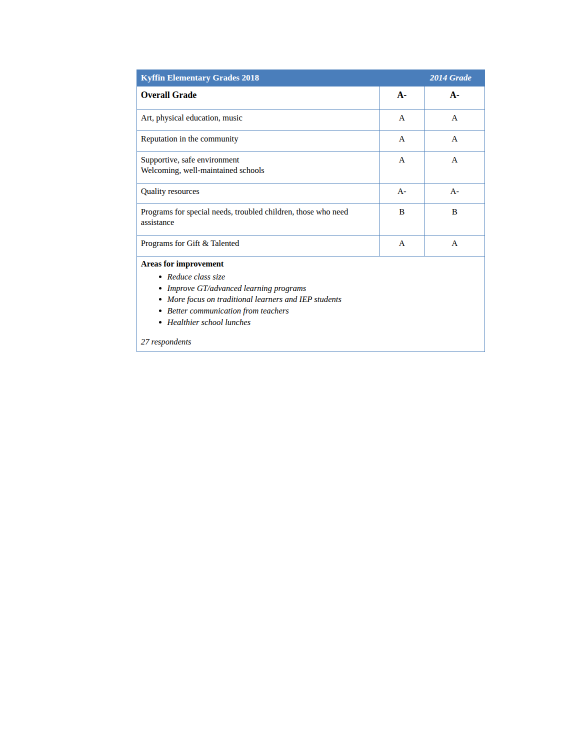| Kyffin Elementary Grades 2018 | | 2014 Grade |
| Overall Grade | A- | A- |
| Art, physical education, music | A | A |
| Reputation in the community | A | A |
| Supportive, safe environment Welcoming, well-maintained schools | A | A |
| Quality resources | A- | A- |
| Programs for special needs, troubled children, those who need assistance | B | B |
| Programs for Gift & Talented | A | A |
| Areas for improvement |
| Reduce class size |
| Improve GT/advanced learning programs |
| More focus on traditional learners and IEP students |
| Better communication from teachers |
| Healthier school lunches |
| 27 respondents |